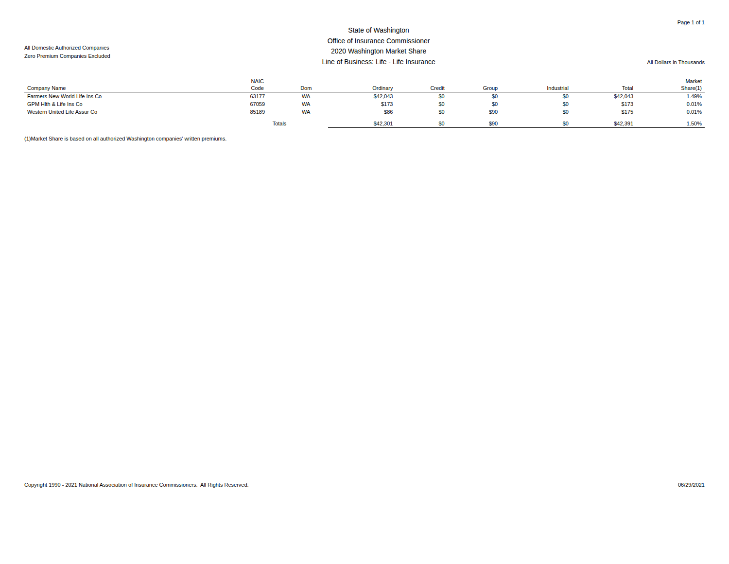Page 1 of 1
All Domestic Authorized Companies
Zero Premium Companies Excluded
State of Washington
Office of Insurance Commissioner
2020 Washington Market Share
Line of Business: Life - Life Insurance
All Dollars in Thousands
| | NAIC | | | | | | | Market |
| --- | --- | --- | --- | --- | --- | --- | --- | --- |
| Company Name | Code | Dom | Ordinary | Credit | Group | Industrial | Total | Share(1) |
| Farmers New World Life Ins Co | 63177 | WA | $42,043 | $0 | $0 | $0 | $42,043 | 1.49% |
| GPM Hlth & Life Ins Co | 67059 | WA | $173 | $0 | $0 | $0 | $173 | 0.01% |
| Western United Life Assur Co | 85189 | WA | $86 | $0 | $90 | $0 | $175 | 0.01% |
| | Totals | $42,301 | $0 | $90 | $0 | $42,391 | 1.50% |
(1)Market Share is based on all authorized Washington companies' written premiums.
Copyright 1990 - 2021 National Association of Insurance Commissioners. All Rights Reserved.
06/29/2021